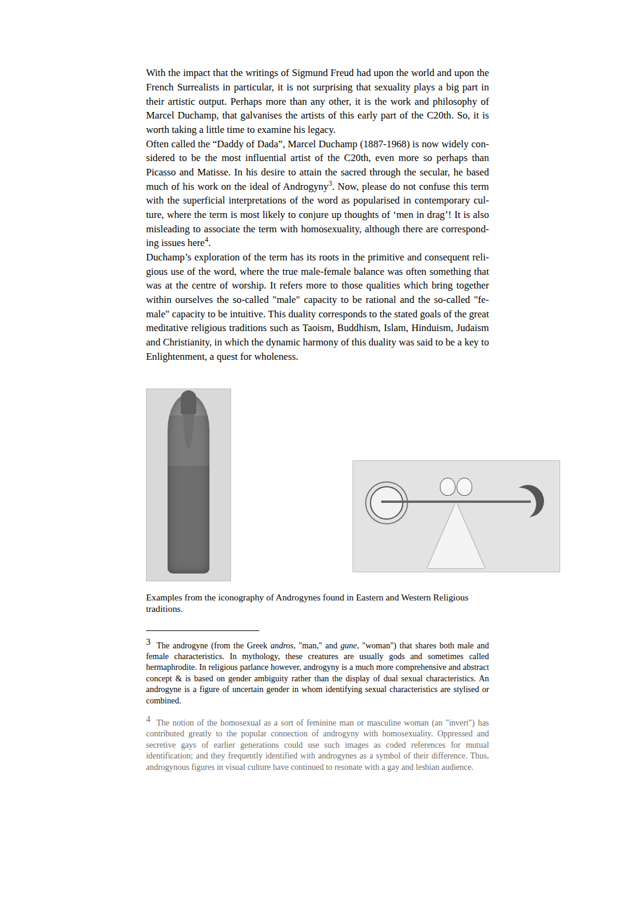With the impact that the writings of Sigmund Freud had upon the world and upon the French Surrealists in particular, it is not surprising that sexuality plays a big part in their artistic output. Perhaps more than any other, it is the work and philosophy of Marcel Duchamp, that galvanises the artists of this early part of the C20th. So, it is worth taking a little time to examine his legacy.
Often called the “Daddy of Dada”, Marcel Duchamp (1887-1968) is now widely considered to be the most influential artist of the C20th, even more so perhaps than Picasso and Matisse. In his desire to attain the sacred through the secular, he based much of his work on the ideal of Androgyny3. Now, please do not confuse this term with the superficial interpretations of the word as popularised in contemporary culture, where the term is most likely to conjure up thoughts of ‘men in drag’! It is also misleading to associate the term with homosexuality, although there are corresponding issues here4.
Duchamp’s exploration of the term has its roots in the primitive and consequent religious use of the word, where the true male-female balance was often something that was at the centre of worship. It refers more to those qualities which bring together within ourselves the so-called "male" capacity to be rational and the so-called "female" capacity to be intuitive. This duality corresponds to the stated goals of the great meditative religious traditions such as Taoism, Buddhism, Islam, Hinduism, Judaism and Christianity, in which the dynamic harmony of this duality was said to be a key to Enlightenment, a quest for wholeness.
Examples from the iconography of Androgynes found in Eastern and Western Religious traditions.
3 The androgyne (from the Greek andros, "man," and gune, "woman") that shares both male and female characteristics. In mythology, these creatures are usually gods and sometimes called hermaphrodite. In religious parlance however, androgyny is a much more comprehensive and abstract concept & is based on gender ambiguity rather than the display of dual sexual characteristics. An androgyne is a figure of uncertain gender in whom identifying sexual characteristics are stylised or combined.
4 The notion of the homosexual as a sort of feminine man or masculine woman (an "invert") has contributed greatly to the popular connection of androgyny with homosexuality. Oppressed and secretive gays of earlier generations could use such images as coded references for mutual identification; and they frequently identified with androgynes as a symbol of their difference. Thus, androgynous figures in visual culture have continued to resonate with a gay and lesbian audience.